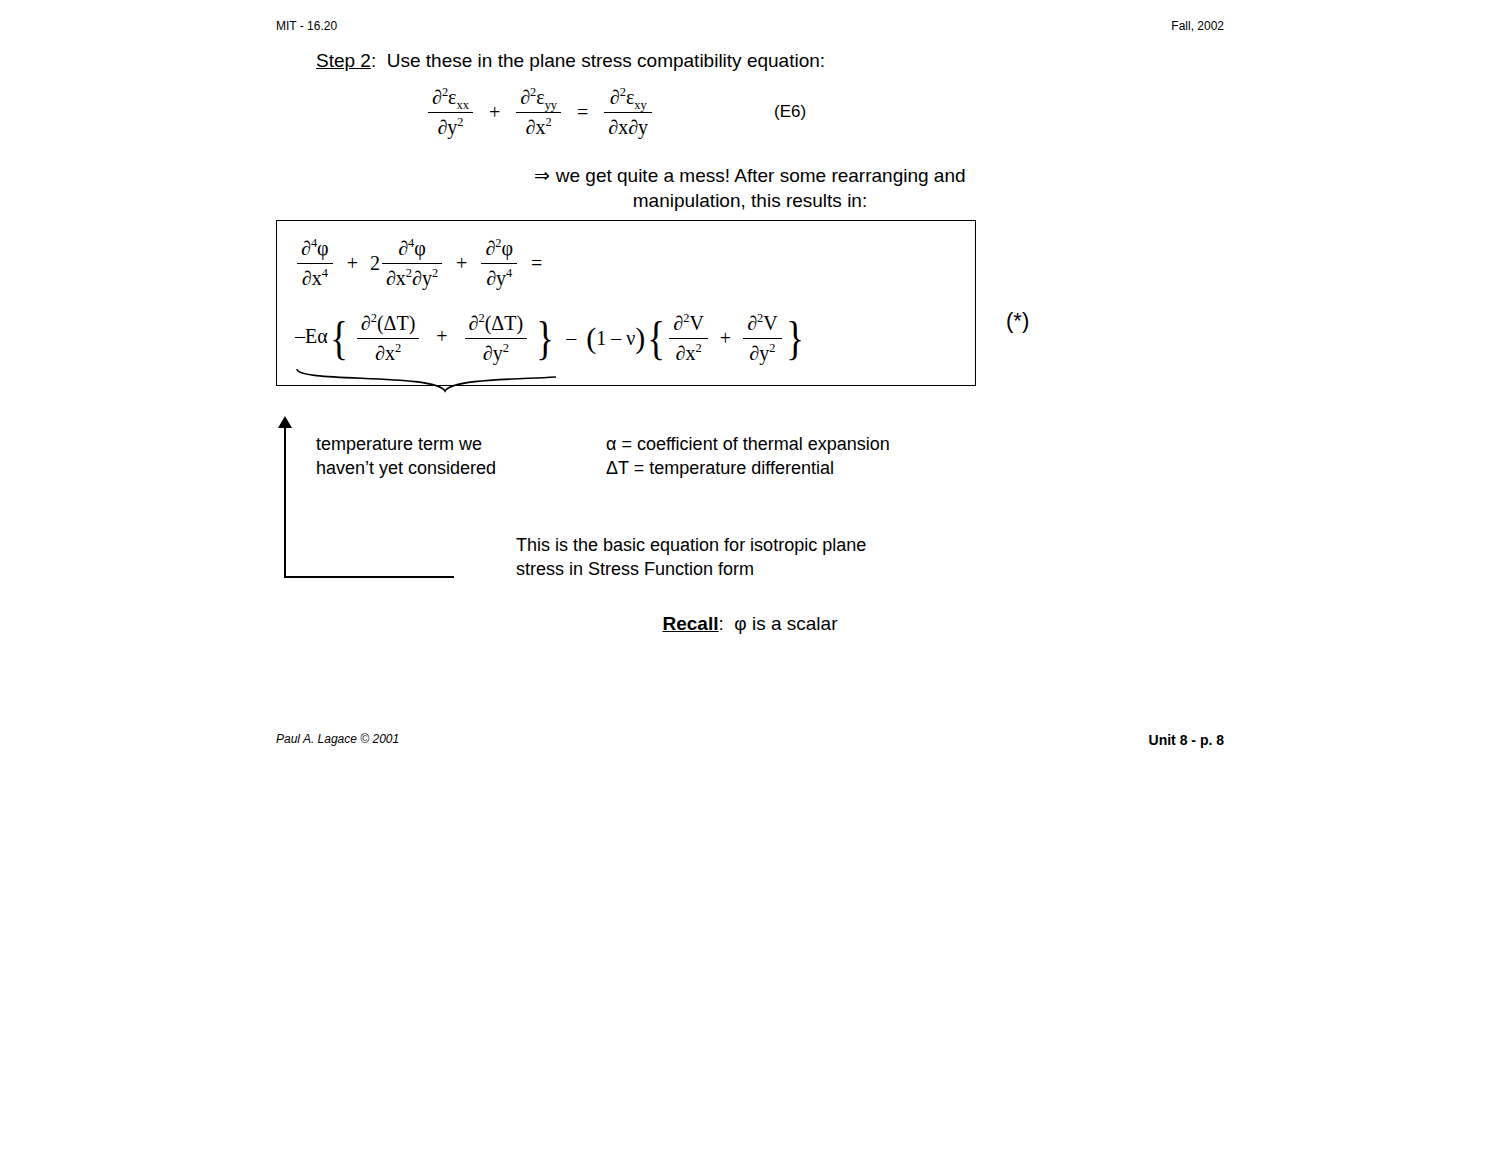MIT - 16.20
Fall, 2002
Step 2: Use these in the plane stress compatibility equation:
∂2εxx ∂y2 + ∂2εyy ∂x2 = ∂2εxy ∂x∂y (E6)
⇒ we get quite a mess! After some rearranging and manipulation, this results in:
∂4φ ∂x4 + 2 ∂4φ ∂x2∂y2 + ∂2φ ∂y4 =
–Eα{ ∂2(ΔT) ∂x2 + ∂2(ΔT) ∂y2 } – (1 – ν) { ∂2V ∂x2 + ∂2V ∂y2 }
(*)
temperature term we
haven’t yet considered
α = coefficient of thermal expansion
ΔT = temperature differential
This is the basic equation for isotropic plane
stress in Stress Function form
Recall: φ is a scalar
Paul A. Lagace © 2001
Unit 8 - p. 8